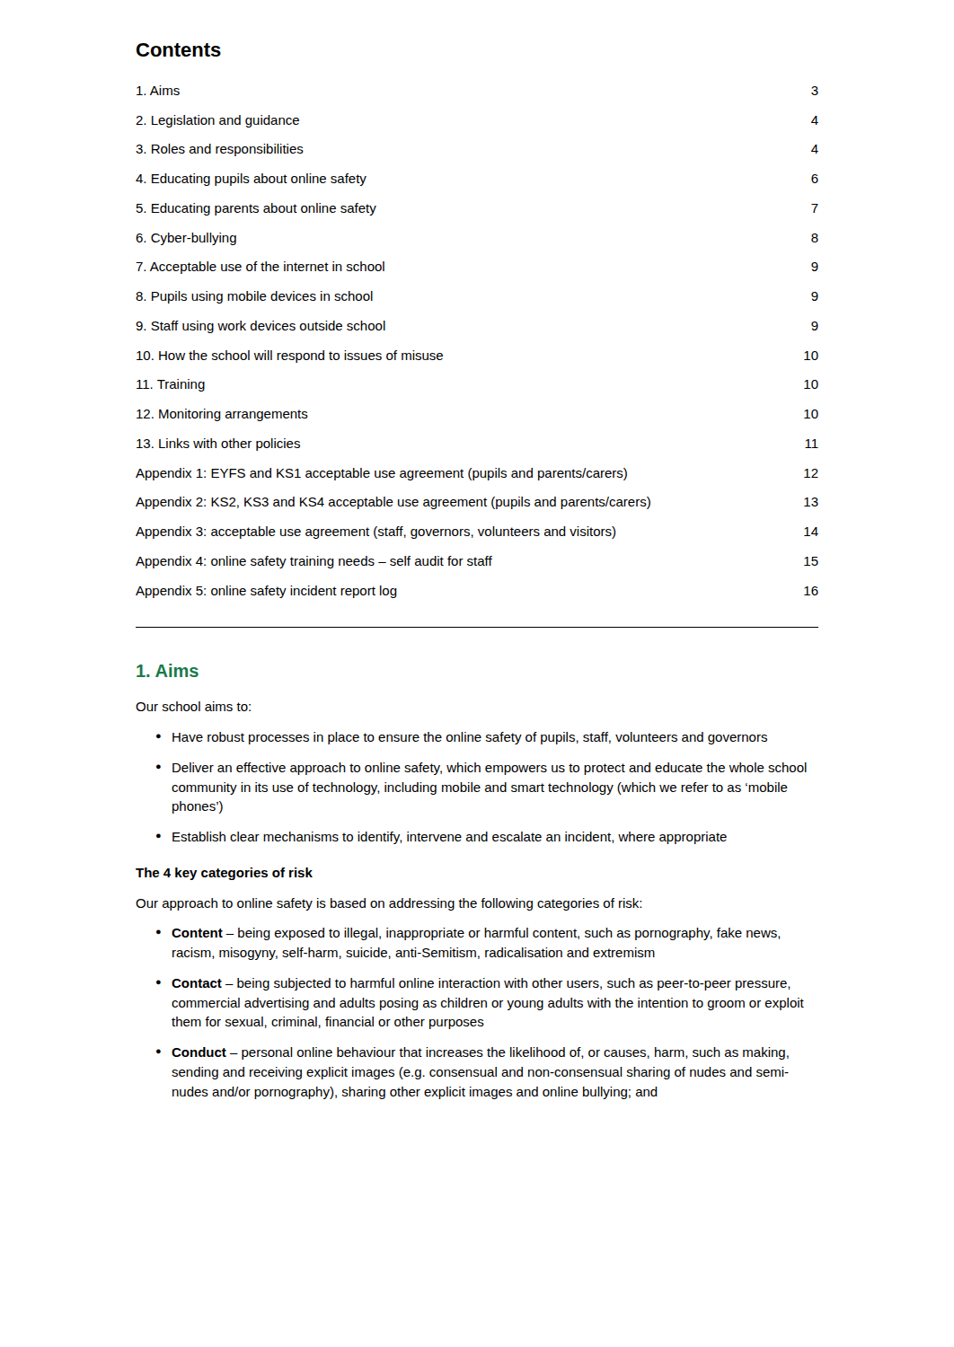Contents
1. Aims 3
2. Legislation and guidance 4
3. Roles and responsibilities 4
4. Educating pupils about online safety 6
5. Educating parents about online safety 7
6. Cyber-bullying 8
7. Acceptable use of the internet in school 9
8. Pupils using mobile devices in school 9
9. Staff using work devices outside school 9
10. How the school will respond to issues of misuse 10
11. Training 10
12. Monitoring arrangements 10
13. Links with other policies 11
Appendix 1: EYFS and KS1 acceptable use agreement (pupils and parents/carers) 12
Appendix 2: KS2, KS3 and KS4 acceptable use agreement (pupils and parents/carers) 13
Appendix 3: acceptable use agreement (staff, governors, volunteers and visitors) 14
Appendix 4: online safety training needs – self audit for staff 15
Appendix 5: online safety incident report log 16
1. Aims
Our school aims to:
Have robust processes in place to ensure the online safety of pupils, staff, volunteers and governors
Deliver an effective approach to online safety, which empowers us to protect and educate the whole school community in its use of technology, including mobile and smart technology (which we refer to as ‘mobile phones’)
Establish clear mechanisms to identify, intervene and escalate an incident, where appropriate
The 4 key categories of risk
Our approach to online safety is based on addressing the following categories of risk:
Content – being exposed to illegal, inappropriate or harmful content, such as pornography, fake news, racism, misogyny, self-harm, suicide, anti-Semitism, radicalisation and extremism
Contact – being subjected to harmful online interaction with other users, such as peer-to-peer pressure, commercial advertising and adults posing as children or young adults with the intention to groom or exploit them for sexual, criminal, financial or other purposes
Conduct – personal online behaviour that increases the likelihood of, or causes, harm, such as making, sending and receiving explicit images (e.g. consensual and non-consensual sharing of nudes and semi-nudes and/or pornography), sharing other explicit images and online bullying; and